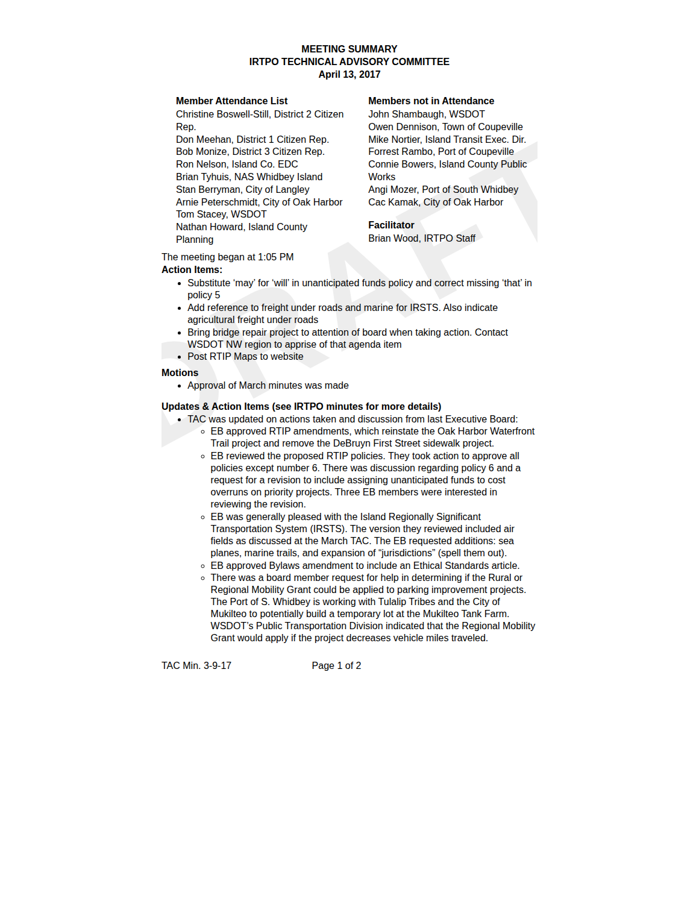DRAFT
MEETING SUMMARY
IRTPO TECHNICAL ADVISORY COMMITTEE
April 13, 2017
Member Attendance List
Christine Boswell-Still, District 2 Citizen Rep.
Don Meehan, District 1 Citizen Rep.
Bob Monize, District 3 Citizen Rep.
Ron Nelson, Island Co. EDC
Brian Tyhuis, NAS Whidbey Island
Stan Berryman, City of Langley
Arnie Peterschmidt, City of Oak Harbor
Tom Stacey, WSDOT
Nathan Howard, Island County Planning
Members not in Attendance
John Shambaugh, WSDOT
Owen Dennison, Town of Coupeville
Mike Nortier, Island Transit Exec. Dir.
Forrest Rambo, Port of Coupeville
Connie Bowers, Island County Public Works
Angi Mozer, Port of South Whidbey
Cac Kamak, City of Oak Harbor
Facilitator
Brian Wood, IRTPO Staff
The meeting began at 1:05 PM
Action Items:
Substitute ‘may’ for ‘will’ in unanticipated funds policy and correct missing ‘that’ in policy 5
Add reference to freight under roads and marine for IRSTS. Also indicate agricultural freight under roads
Bring bridge repair project to attention of board when taking action. Contact WSDOT NW region to apprise of that agenda item
Post RTIP Maps to website
Motions
Approval of March minutes was made
Updates & Action Items (see IRTPO minutes for more details)
TAC was updated on actions taken and discussion from last Executive Board:
EB approved RTIP amendments, which reinstate the Oak Harbor Waterfront Trail project and remove the DeBruyn First Street sidewalk project.
EB reviewed the proposed RTIP policies. They took action to approve all policies except number 6. There was discussion regarding policy 6 and a request for a revision to include assigning unanticipated funds to cost overruns on priority projects. Three EB members were interested in reviewing the revision.
EB was generally pleased with the Island Regionally Significant Transportation System (IRSTS). The version they reviewed included air fields as discussed at the March TAC. The EB requested additions: sea planes, marine trails, and expansion of “jurisdictions” (spell them out).
EB approved Bylaws amendment to include an Ethical Standards article.
There was a board member request for help in determining if the Rural or Regional Mobility Grant could be applied to parking improvement projects. The Port of S. Whidbey is working with Tulalip Tribes and the City of Mukilteo to potentially build a temporary lot at the Mukilteo Tank Farm. WSDOT’s Public Transportation Division indicated that the Regional Mobility Grant would apply if the project decreases vehicle miles traveled.
TAC Min. 3-9-17
Page 1 of 2